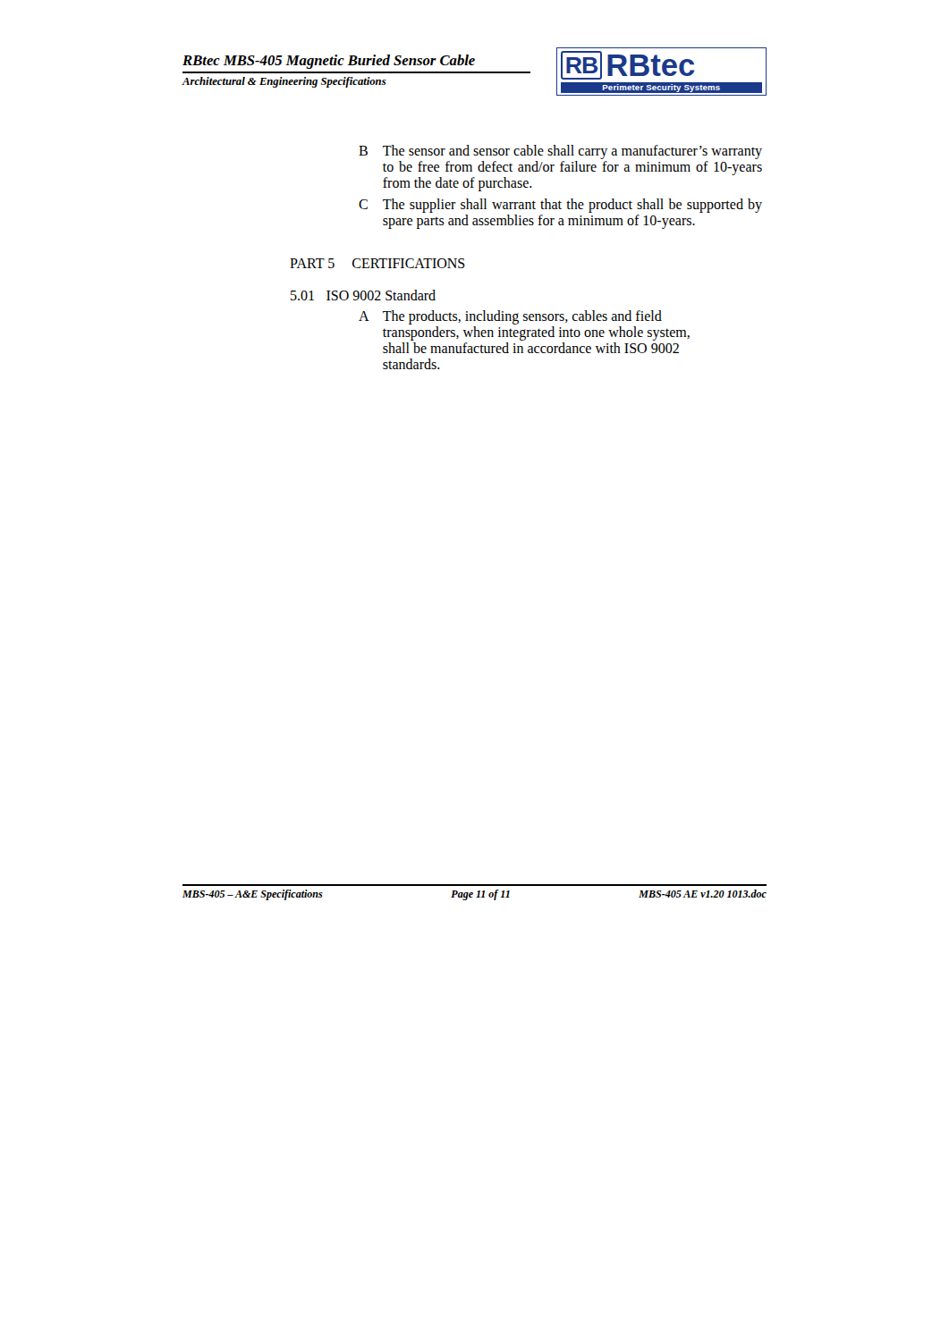RBtec MBS-405 Magnetic Buried Sensor Cable
Architectural & Engineering Specifications
RB RBtec
Perimeter Security Systems
B
The sensor and sensor cable shall carry a manufacturer’s warranty to be free from defect and/or failure for a minimum of 10-years from the date of purchase.
C
The supplier shall warrant that the product shall be supported by spare parts and assemblies for a minimum of 10-years.
PART 5 CERTIFICATIONS
5.01 ISO 9002 Standard
A
The products, including sensors, cables and field transponders, when integrated into one whole system, shall be manufactured in accordance with ISO 9002 standards.
MBS-405 – A&E Specifications
Page 11 of 11
MBS-405 AE v1.20 1013.doc